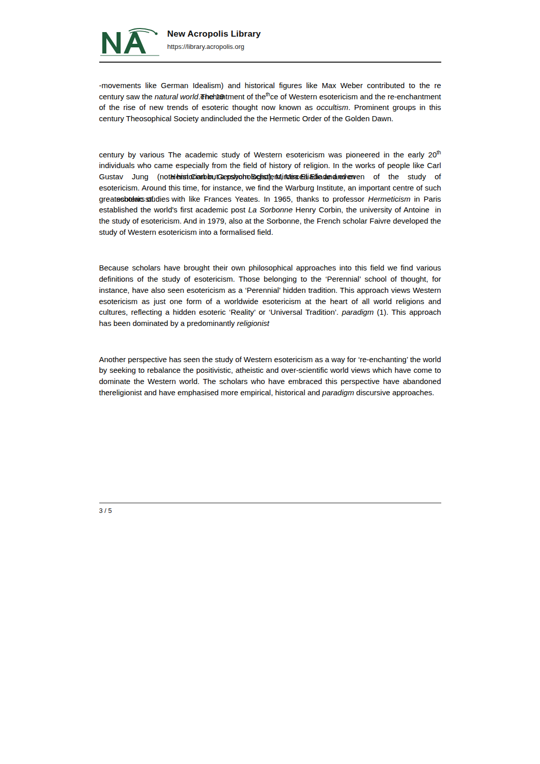New Acropolis Library
https://library.acropolis.org
-movements like German Idealism) and historical figures like Max Weber contributed to the re century saw the natural world.The 19 enchantment of thethce of Western esotericism and the re-enchantment of the rise of new trends of esoteric thought now known as occultism. Prominent groups in this century Theosophical Society andincluded the the Hermetic Order of the Golden Dawn.
century by various The academic study of Western esotericism was pioneered in the early 20th individuals who came especially from the field of history of religion. In the works of people like Carl Gustav Jung (nota historian but a psychologist), Mircea Eliade and even Henri Corbin, Gershom Scholem, Mircea Eliade and even of the study of esotericism. Around this time, for instance, we find the Warburg Institute, an important centre of such greatscholars of esoteric studies with like Frances Yeates. In 1965, thanks to professor Hermeticism in Paris established the world's first academic post La Sorbonne Henry Corbin, the university of Antoine in the study of esotericism. And in 1979, also at the Sorbonne, the French scholar Faivre developed the study of Western esotericism into a formalised field.
Because scholars have brought their own philosophical approaches into this field we find various definitions of the study of esotericism. Those belonging to the ‘Perennial’ school of thought, for instance, have also seen esotericism as a ‘Perennial’ hidden tradition. This approach views Western esotericism as just one form of a worldwide esotericism at the heart of all world religions and cultures, reflecting a hidden esoteric ‘Reality’ or ‘Universal Tradition’. paradigm (1). This approach has been dominated by a predominantly religionist
Another perspective has seen the study of Western esotericism as a way for ‘re-enchanting’ the world by seeking to rebalance the positivistic, atheistic and over-scientific world views which have come to dominate the Western world. The scholars who have embraced this perspective have abandoned thereligionist and have emphasised more empirical, historical and paradigm discursive approaches.
3 / 5